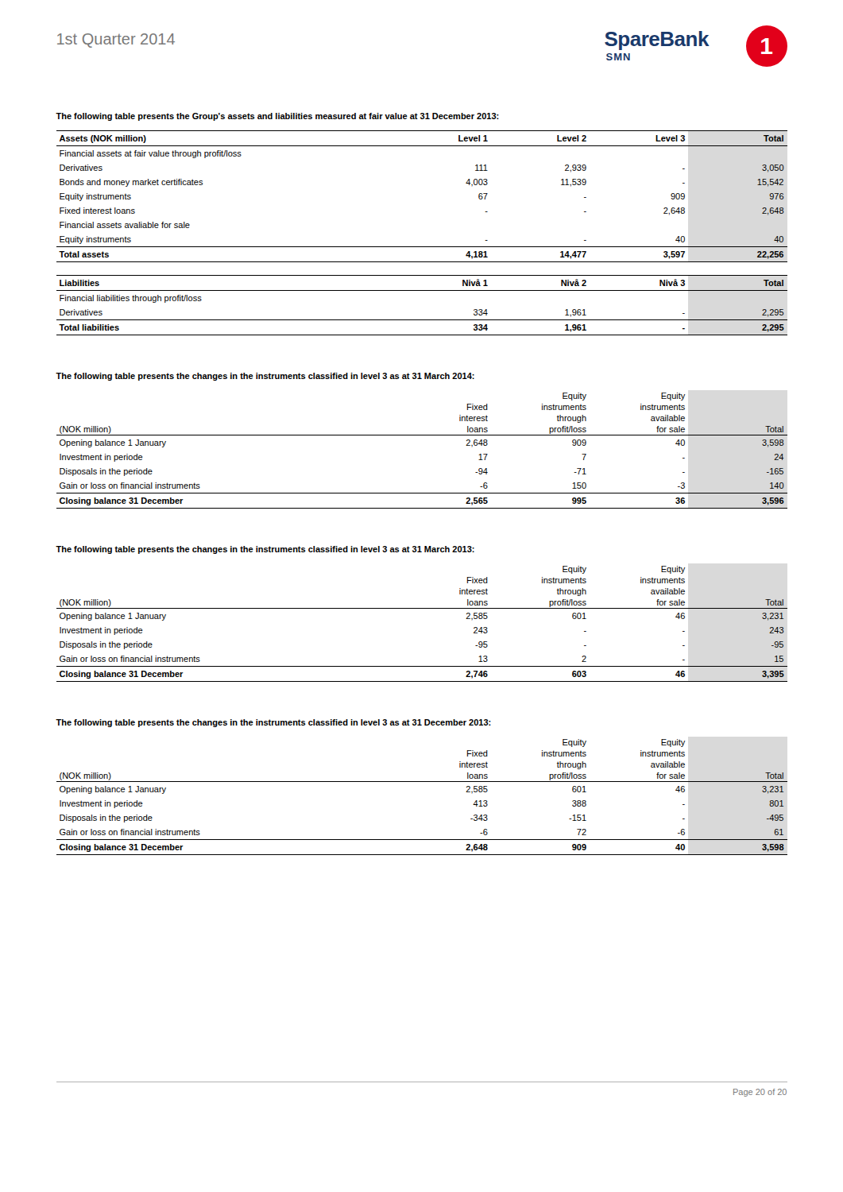1st Quarter 2014
SpareBank SMN
1
The following table presents the Group's assets and liabilities measured at fair value at 31 December 2013:
| Assets (NOK million) | Level 1 | Level 2 | Level 3 | Total |
| --- | --- | --- | --- | --- |
| Financial assets at fair value through profit/loss | | | | |
| Derivatives | 111 | 2,939 | - | 3,050 |
| Bonds and money market certificates | 4,003 | 11,539 | - | 15,542 |
| Equity instruments | 67 | - | 909 | 976 |
| Fixed interest loans | - | - | 2,648 | 2,648 |
| Financial assets avaliable for sale | | | | |
| Equity instruments | - | - | 40 | 40 |
| Total assets | 4,181 | 14,477 | 3,597 | 22,256 |
| Liabilities | Nivå 1 | Nivå 2 | Nivå 3 | Total |
| Financial liabilities through profit/loss | | | | |
| Derivatives | 334 | 1,961 | - | 2,295 |
| Total liabilities | 334 | 1,961 | - | 2,295 |
The following table presents the changes in the instruments classified in level 3 as at 31 March 2014:
| | | Equity | Equity | |
| --- | --- | --- | --- | --- |
| | Fixed | instruments | instruments | |
| | interest | through | available | |
| (NOK million) | loans | profit/loss | for sale | Total |
| Opening balance 1 January | 2,648 | 909 | 40 | 3,598 |
| Investment in periode | 17 | 7 | - | 24 |
| Disposals in the periode | -94 | -71 | - | -165 |
| Gain or loss on financial instruments | -6 | 150 | -3 | 140 |
| Closing balance 31 December | 2,565 | 995 | 36 | 3,596 |
The following table presents the changes in the instruments classified in level 3 as at 31 March 2013:
| | | Equity | Equity | |
| --- | --- | --- | --- | --- |
| | Fixed | instruments | instruments | |
| | interest | through | available | |
| (NOK million) | loans | profit/loss | for sale | Total |
| Opening balance 1 January | 2,585 | 601 | 46 | 3,231 |
| Investment in periode | 243 | - | - | 243 |
| Disposals in the periode | -95 | - | - | -95 |
| Gain or loss on financial instruments | 13 | 2 | - | 15 |
| Closing balance 31 December | 2,746 | 603 | 46 | 3,395 |
The following table presents the changes in the instruments classified in level 3 as at 31 December 2013:
| | | Equity | Equity | |
| --- | --- | --- | --- | --- |
| | Fixed | instruments | instruments | |
| | interest | through | available | |
| (NOK million) | loans | profit/loss | for sale | Total |
| Opening balance 1 January | 2,585 | 601 | 46 | 3,231 |
| Investment in periode | 413 | 388 | - | 801 |
| Disposals in the periode | -343 | -151 | - | -495 |
| Gain or loss on financial instruments | -6 | 72 | -6 | 61 |
| Closing balance 31 December | 2,648 | 909 | 40 | 3,598 |
Page 20 of 20